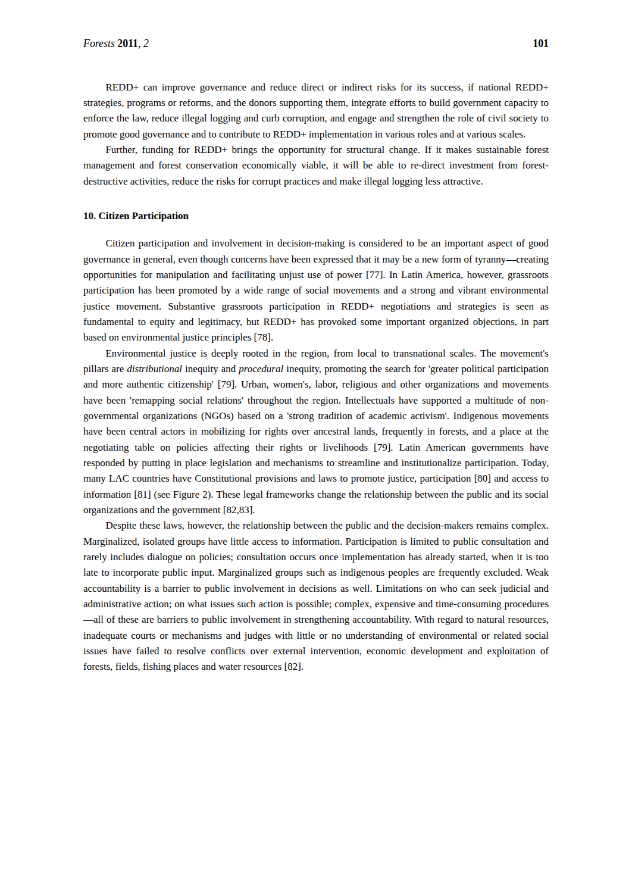Forests 2011, 2
101
REDD+ can improve governance and reduce direct or indirect risks for its success, if national REDD+ strategies, programs or reforms, and the donors supporting them, integrate efforts to build government capacity to enforce the law, reduce illegal logging and curb corruption, and engage and strengthen the role of civil society to promote good governance and to contribute to REDD+ implementation in various roles and at various scales.
Further, funding for REDD+ brings the opportunity for structural change. If it makes sustainable forest management and forest conservation economically viable, it will be able to re-direct investment from forest-destructive activities, reduce the risks for corrupt practices and make illegal logging less attractive.
10. Citizen Participation
Citizen participation and involvement in decision-making is considered to be an important aspect of good governance in general, even though concerns have been expressed that it may be a new form of tyranny—creating opportunities for manipulation and facilitating unjust use of power [77]. In Latin America, however, grassroots participation has been promoted by a wide range of social movements and a strong and vibrant environmental justice movement. Substantive grassroots participation in REDD+ negotiations and strategies is seen as fundamental to equity and legitimacy, but REDD+ has provoked some important organized objections, in part based on environmental justice principles [78].
Environmental justice is deeply rooted in the region, from local to transnational scales. The movement's pillars are distributional inequity and procedural inequity, promoting the search for 'greater political participation and more authentic citizenship' [79]. Urban, women's, labor, religious and other organizations and movements have been 'remapping social relations' throughout the region. Intellectuals have supported a multitude of non-governmental organizations (NGOs) based on a 'strong tradition of academic activism'. Indigenous movements have been central actors in mobilizing for rights over ancestral lands, frequently in forests, and a place at the negotiating table on policies affecting their rights or livelihoods [79]. Latin American governments have responded by putting in place legislation and mechanisms to streamline and institutionalize participation. Today, many LAC countries have Constitutional provisions and laws to promote justice, participation [80] and access to information [81] (see Figure 2). These legal frameworks change the relationship between the public and its social organizations and the government [82,83].
Despite these laws, however, the relationship between the public and the decision-makers remains complex. Marginalized, isolated groups have little access to information. Participation is limited to public consultation and rarely includes dialogue on policies; consultation occurs once implementation has already started, when it is too late to incorporate public input. Marginalized groups such as indigenous peoples are frequently excluded. Weak accountability is a barrier to public involvement in decisions as well. Limitations on who can seek judicial and administrative action; on what issues such action is possible; complex, expensive and time-consuming procedures—all of these are barriers to public involvement in strengthening accountability. With regard to natural resources, inadequate courts or mechanisms and judges with little or no understanding of environmental or related social issues have failed to resolve conflicts over external intervention, economic development and exploitation of forests, fields, fishing places and water resources [82].